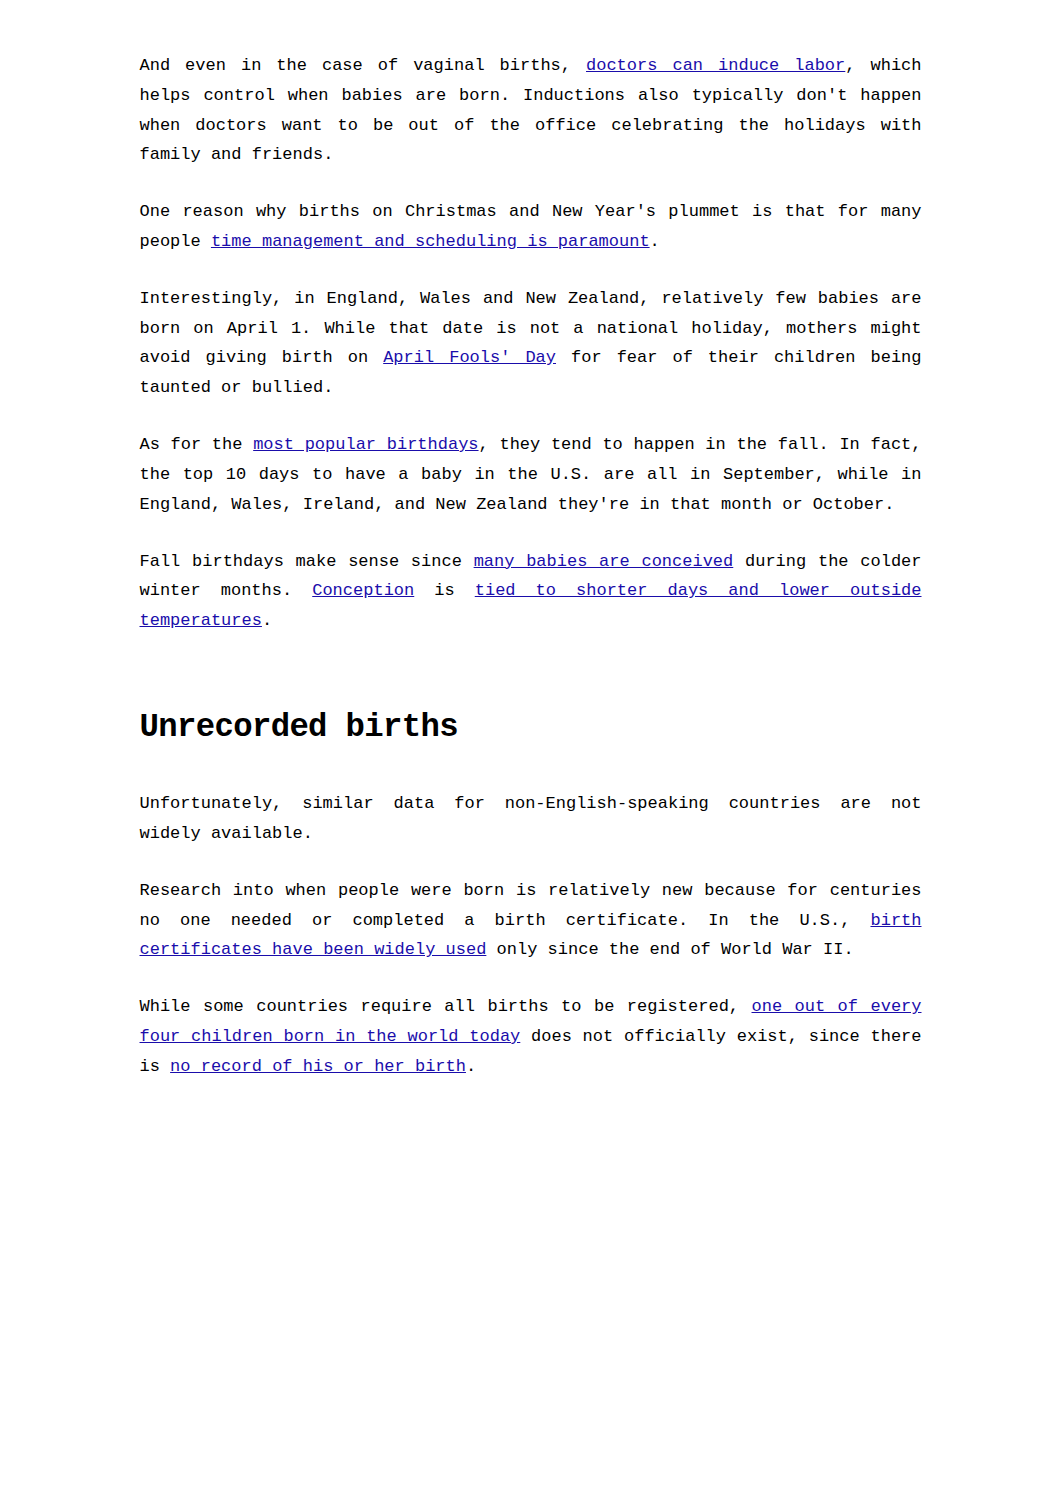And even in the case of vaginal births, doctors can induce labor, which helps control when babies are born. Inductions also typically don't happen when doctors want to be out of the office celebrating the holidays with family and friends.
One reason why births on Christmas and New Year's plummet is that for many people time management and scheduling is paramount.
Interestingly, in England, Wales and New Zealand, relatively few babies are born on April 1. While that date is not a national holiday, mothers might avoid giving birth on April Fools' Day for fear of their children being taunted or bullied.
As for the most popular birthdays, they tend to happen in the fall. In fact, the top 10 days to have a baby in the U.S. are all in September, while in England, Wales, Ireland, and New Zealand they're in that month or October.
Fall birthdays make sense since many babies are conceived during the colder winter months. Conception is tied to shorter days and lower outside temperatures.
Unrecorded births
Unfortunately, similar data for non-English-speaking countries are not widely available.
Research into when people were born is relatively new because for centuries no one needed or completed a birth certificate. In the U.S., birth certificates have been widely used only since the end of World War II.
While some countries require all births to be registered, one out of every four children born in the world today does not officially exist, since there is no record of his or her birth.